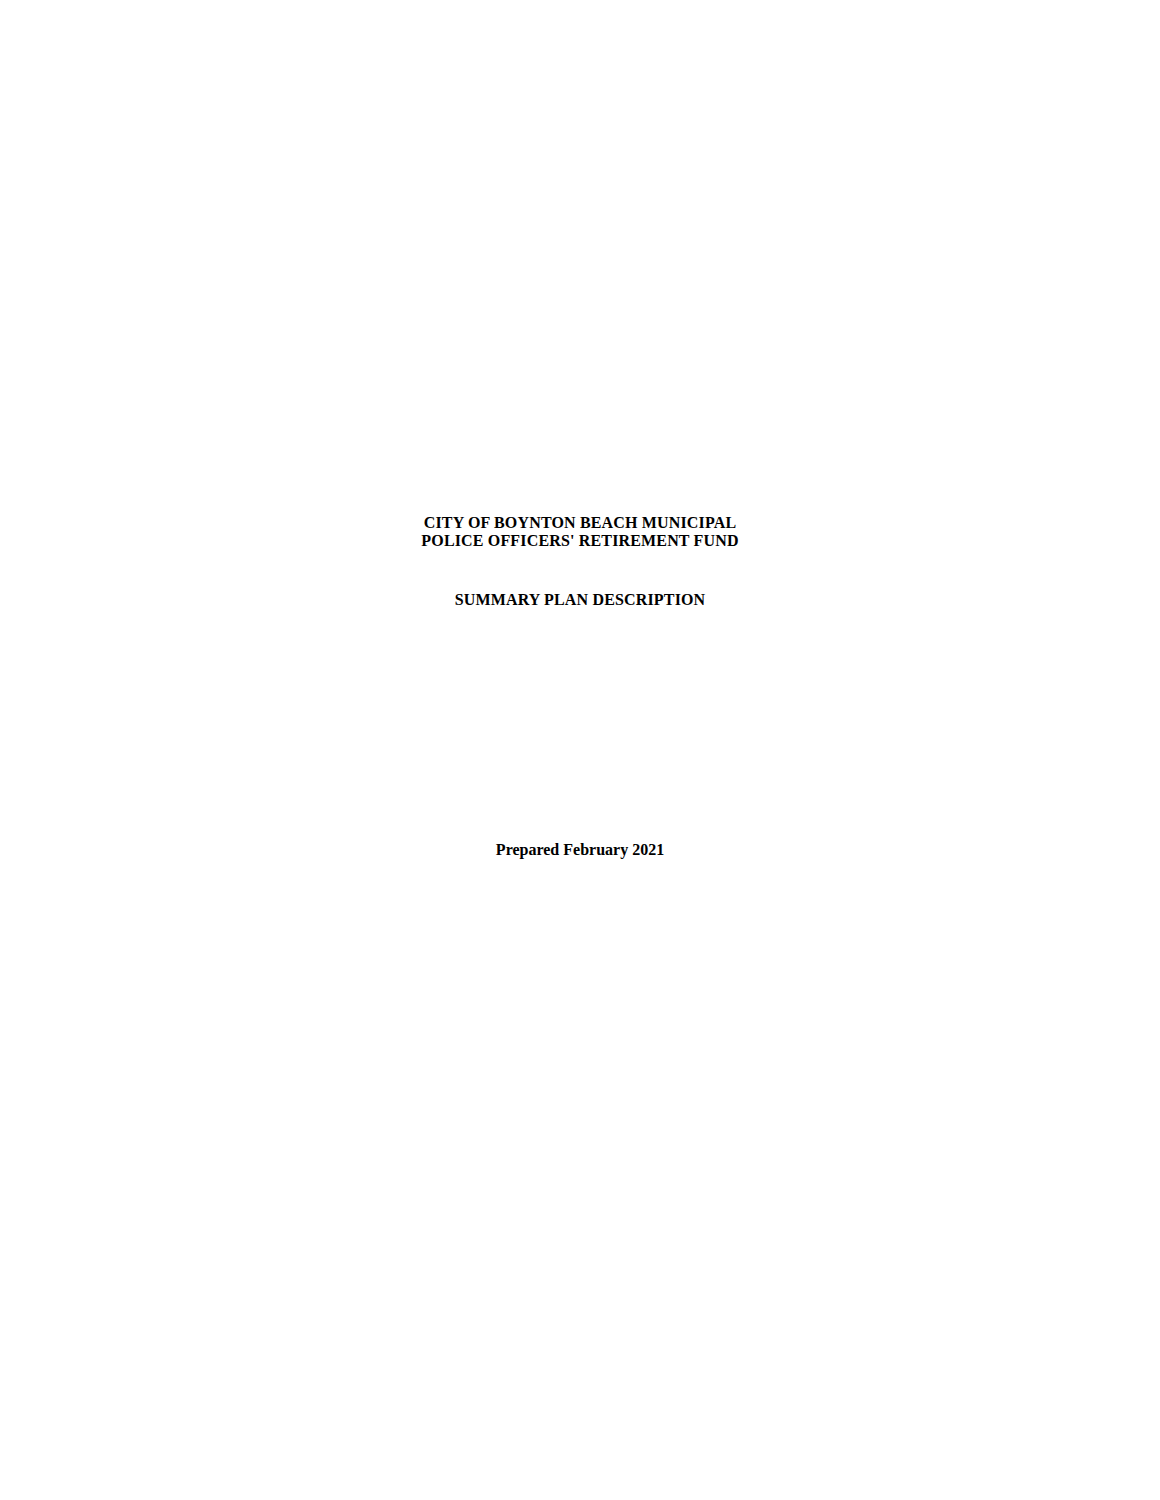CITY OF BOYNTON BEACH MUNICIPAL
POLICE OFFICERS' RETIREMENT FUND
SUMMARY PLAN DESCRIPTION
Prepared February 2021